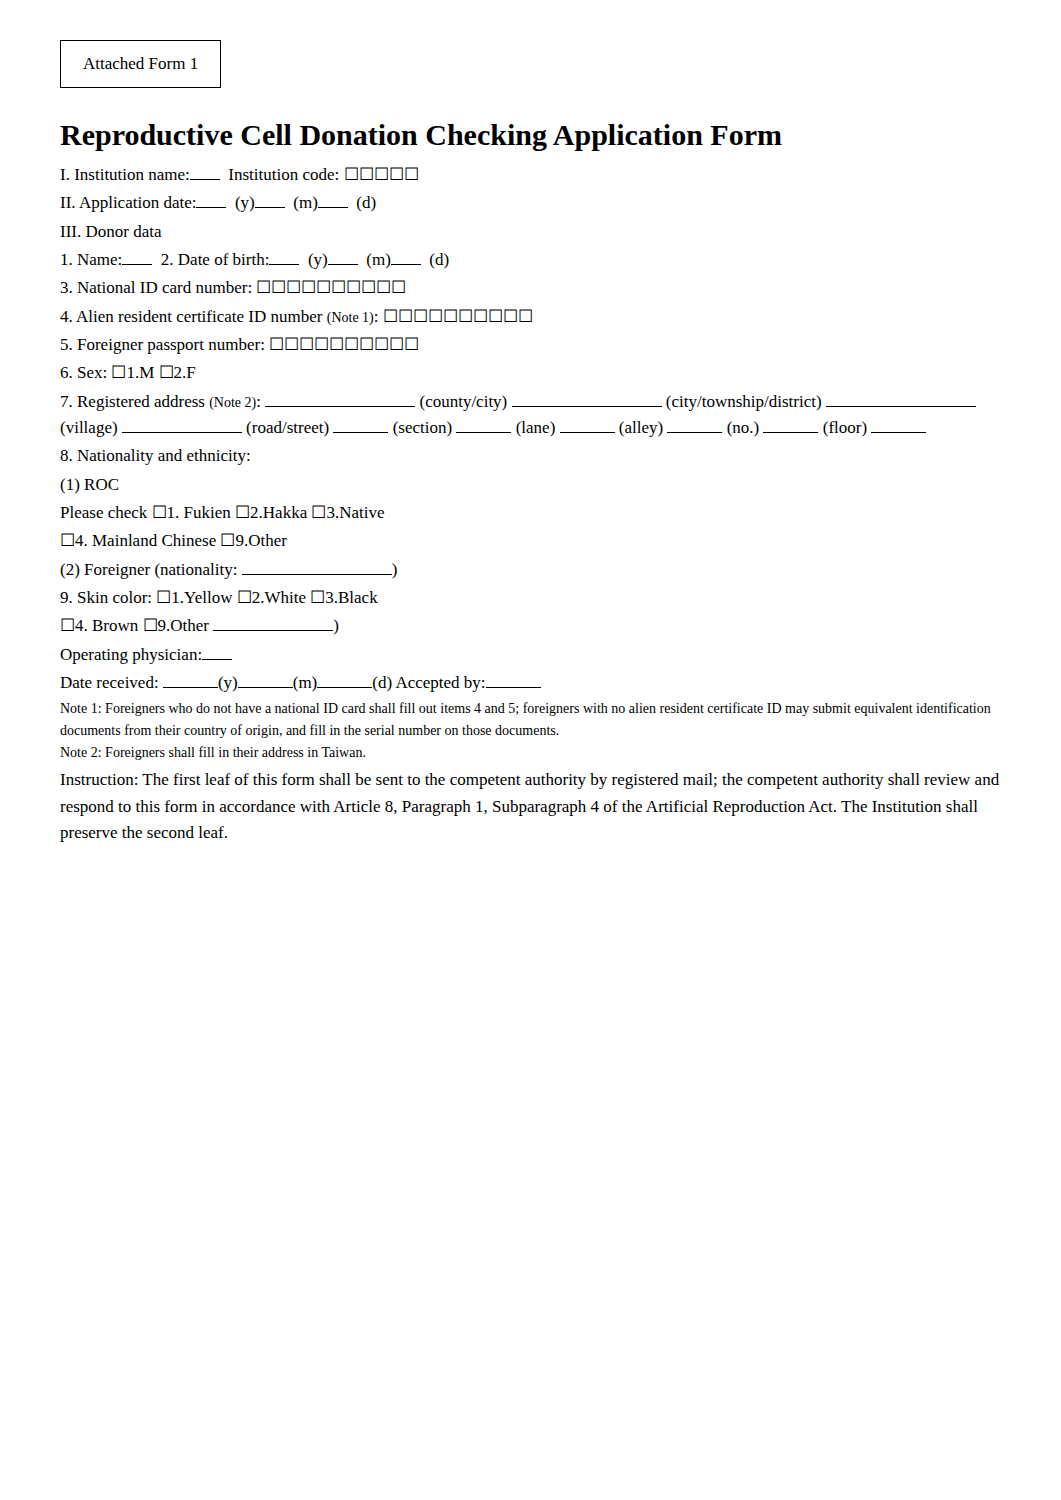Attached Form 1
Reproductive Cell Donation Checking Application Form
I. Institution name: Institution code: ☐☐☐☐☐
II. Application date: (y) (m) (d)
III. Donor data
1. Name: 2. Date of birth: (y) (m) (d)
3. National ID card number: ☐☐☐☐☐☐☐☐☐☐
4. Alien resident certificate ID number (Note 1): ☐☐☐☐☐☐☐☐☐☐
5. Foreigner passport number: ☐☐☐☐☐☐☐☐☐☐
6. Sex: ☐1.M ☐2.F
7. Registered address (Note 2): (county/city) (city/township/district) (village) (road/street) (section) (lane) (alley) (no.) (floor)
8. Nationality and ethnicity:
(1) ROC
Please check ☐1. Fukien ☐2.Hakka ☐3.Native
☐4. Mainland Chinese ☐9.Other
(2) Foreigner (nationality: )
9. Skin color: ☐1.Yellow ☐2.White ☐3.Black
☐4. Brown ☐9.Other )
Operating physician:
Date received: (y) (m) (d) Accepted by:
Note 1: Foreigners who do not have a national ID card shall fill out items 4 and 5; foreigners with no alien resident certificate ID may submit equivalent identification documents from their country of origin, and fill in the serial number on those documents.
Note 2: Foreigners shall fill in their address in Taiwan.
Instruction: The first leaf of this form shall be sent to the competent authority by registered mail; the competent authority shall review and respond to this form in accordance with Article 8, Paragraph 1, Subparagraph 4 of the Artificial Reproduction Act. The Institution shall preserve the second leaf.